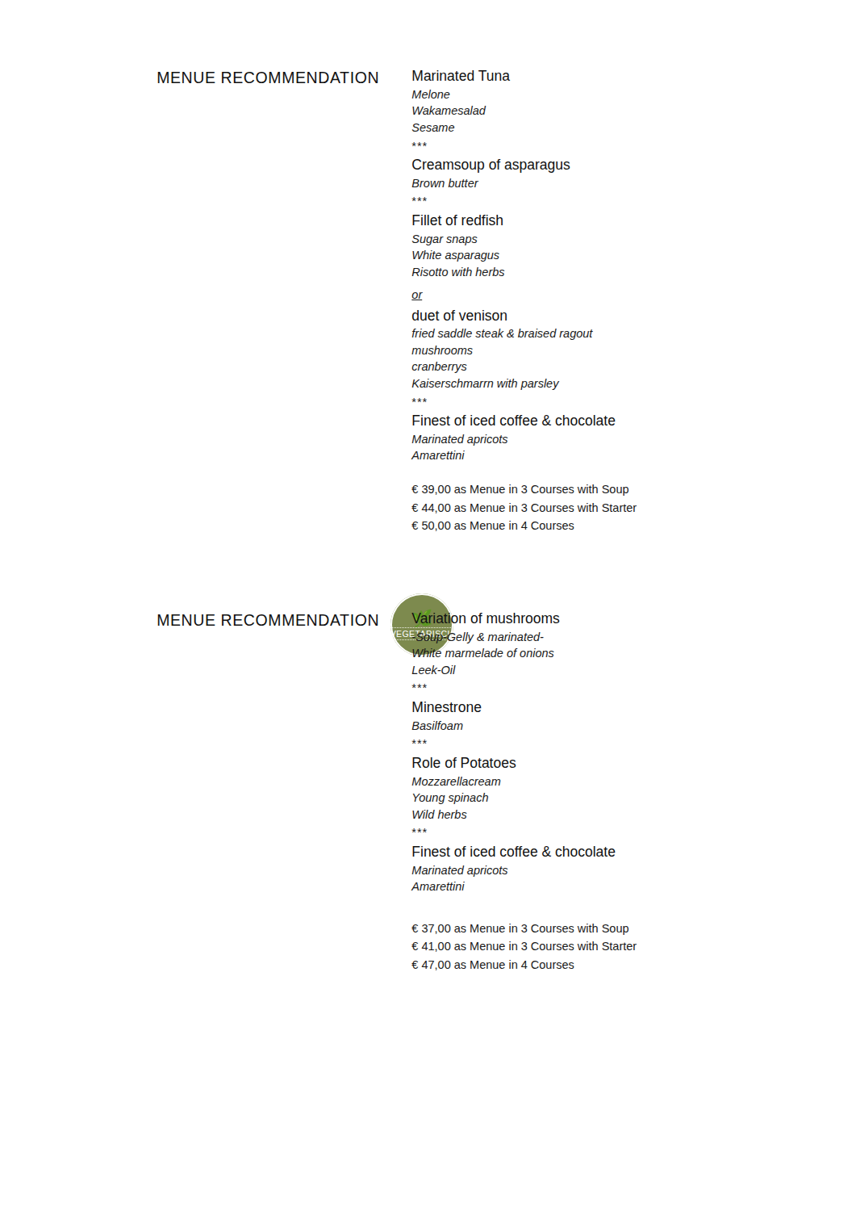Menue Recommendation
Marinated Tuna
Melone
Wakamesalad
Sesame
***
Creamsoup of asparagus
Brown butter
***
Fillet of redfish
Sugar snaps
White asparagus
Risotto with herbs
or
duet of venison
fried saddle steak & braised ragout
mushrooms
cranberrys
Kaiserschmarrn with parsley
***
Finest of iced coffee & chocolate
Marinated apricots
Amarettini
€ 39,00 as Menue in 3 Courses with Soup
€ 44,00 as Menue in 3 Courses with Starter
€ 50,00 as Menue in 4 Courses
Menue Recommendation
🌿 Vegetarisch
Variation of mushrooms
-Soup-Gelly & marinated-
White marmelade of onions
Leek-Oil
***
Minestrone
Basilfoam
***
Role of Potatoes
Mozzarellacream
Young spinach
Wild herbs
***
Finest of iced coffee & chocolate
Marinated apricots
Amarettini
€ 37,00 as Menue in 3 Courses with Soup
€ 41,00 as Menue in 3 Courses with Starter
€ 47,00 as Menue in 4 Courses